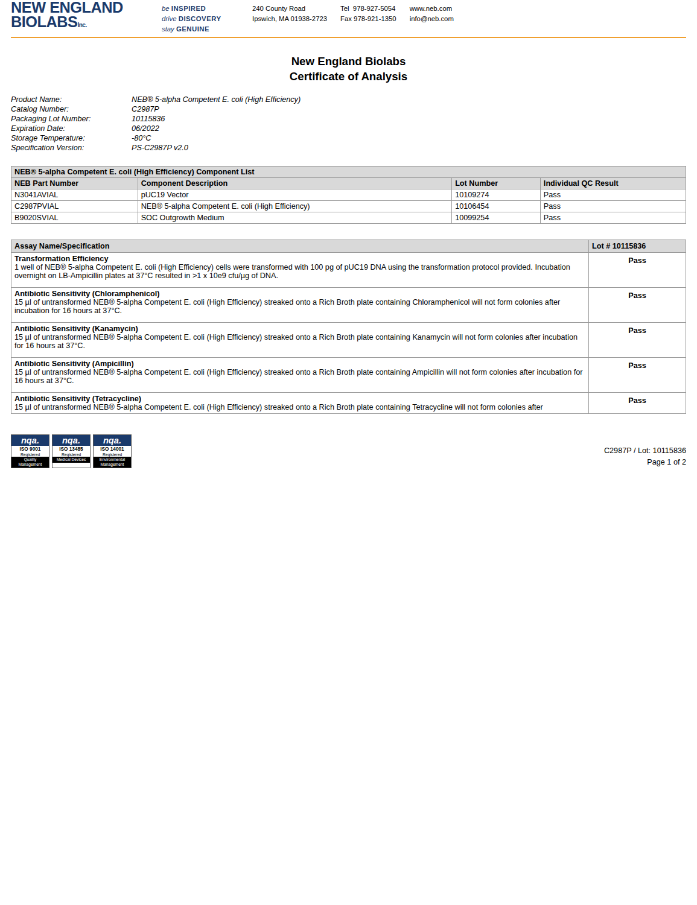NEW ENGLAND
BIOLABSInc.
be INSPIRED
drive DISCOVERY
stay GENUINE
240 County Road
Ipswich, MA 01938-2723
Tel 978-927-5054
Fax 978-921-1350
www.neb.com
info@neb.com
New England Biolabs
Certificate of Analysis
| Product Name: | NEB® 5-alpha Competent E. coli (High Efficiency) |
| Catalog Number: | C2987P |
| Packaging Lot Number: | 10115836 |
| Expiration Date: | 06/2022 |
| Storage Temperature: | -80°C |
| Specification Version: | PS-C2987P v2.0 |
| NEB® 5-alpha Competent E. coli (High Efficiency) Component List |
| --- |
| NEB Part Number | Component Description | Lot Number | Individual QC Result |
| N3041AVIAL | pUC19 Vector | 10109274 | Pass |
| C2987PVIAL | NEB® 5-alpha Competent E. coli (High Efficiency) | 10106454 | Pass |
| B9020SVIAL | SOC Outgrowth Medium | 10099254 | Pass |
| Assay Name/Specification | Lot # 10115836 |
| --- | --- |
| Transformation Efficiency 1 well of NEB® 5-alpha Competent E. coli (High Efficiency) cells were transformed with 100 pg of pUC19 DNA using the transformation protocol provided. Incubation overnight on LB-Ampicillin plates at 37°C resulted in >1 x 10e9 cfu/µg of DNA. | Pass |
| Antibiotic Sensitivity (Chloramphenicol) 15 µl of untransformed NEB® 5-alpha Competent E. coli (High Efficiency) streaked onto a Rich Broth plate containing Chloramphenicol will not form colonies after incubation for 16 hours at 37°C. | Pass |
| Antibiotic Sensitivity (Kanamycin) 15 µl of untransformed NEB® 5-alpha Competent E. coli (High Efficiency) streaked onto a Rich Broth plate containing Kanamycin will not form colonies after incubation for 16 hours at 37°C. | Pass |
| Antibiotic Sensitivity (Ampicillin) 15 µl of untransformed NEB® 5-alpha Competent E. coli (High Efficiency) streaked onto a Rich Broth plate containing Ampicillin will not form colonies after incubation for 16 hours at 37°C. | Pass |
| Antibiotic Sensitivity (Tetracycline) 15 µl of untransformed NEB® 5-alpha Competent E. coli (High Efficiency) streaked onto a Rich Broth plate containing Tetracycline will not form colonies after | Pass |
nqa.
ISO 9001
Registered
Quality
Management
nqa.
ISO 13485
Registered
Medical Devices
nqa.
ISO 14001
Registered
Environmental
Management
C2987P / Lot: 10115836
Page 1 of 2